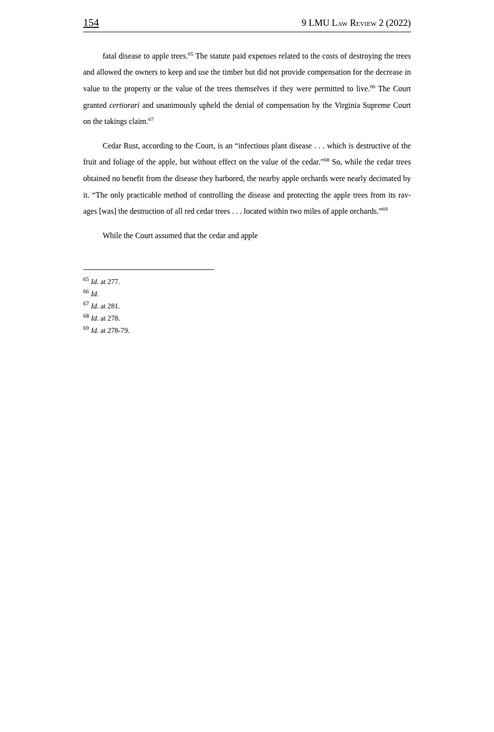154 9 LMU Law Review 2 (2022)
fatal disease to apple trees.65 The statute paid expenses related to the costs of destroying the trees and allowed the owners to keep and use the timber but did not provide compensation for the decrease in value to the property or the value of the trees themselves if they were permitted to live.66 The Court granted certiorari and unanimously upheld the denial of compensation by the Virginia Supreme Court on the takings claim.67
Cedar Rust, according to the Court, is an “infectious plant disease . . . which is destructive of the fruit and foliage of the apple, but without effect on the value of the cedar.”68 So, while the cedar trees obtained no benefit from the disease they harbored, the nearby apple orchards were nearly decimated by it. “The only practicable method of controlling the disease and protecting the apple trees from its ravages [was] the destruction of all red cedar trees . . . located within two miles of apple orchards.”69
While the Court assumed that the cedar and apple
65 Id. at 277.
66 Id.
67 Id. at 281.
68 Id. at 278.
69 Id. at 278-79.